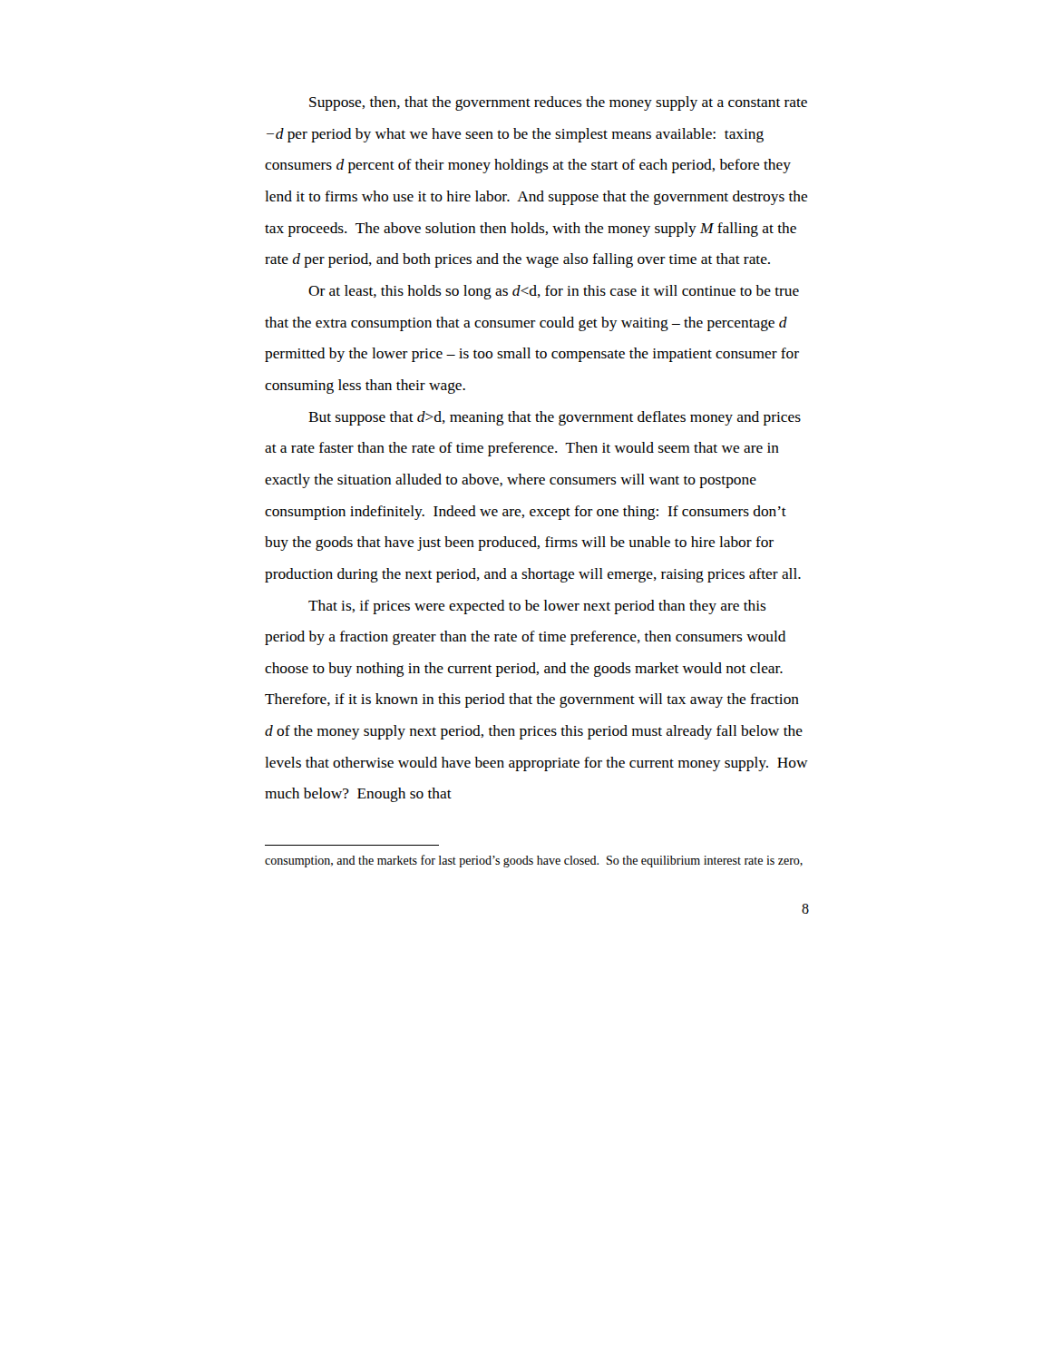Suppose, then, that the government reduces the money supply at a constant rate −d per period by what we have seen to be the simplest means available: taxing consumers d percent of their money holdings at the start of each period, before they lend it to firms who use it to hire labor. And suppose that the government destroys the tax proceeds. The above solution then holds, with the money supply M falling at the rate d per period, and both prices and the wage also falling over time at that rate.
Or at least, this holds so long as d<d, for in this case it will continue to be true that the extra consumption that a consumer could get by waiting – the percentage d permitted by the lower price – is too small to compensate the impatient consumer for consuming less than their wage.
But suppose that d>d, meaning that the government deflates money and prices at a rate faster than the rate of time preference. Then it would seem that we are in exactly the situation alluded to above, where consumers will want to postpone consumption indefinitely. Indeed we are, except for one thing: If consumers don’t buy the goods that have just been produced, firms will be unable to hire labor for production during the next period, and a shortage will emerge, raising prices after all.
That is, if prices were expected to be lower next period than they are this period by a fraction greater than the rate of time preference, then consumers would choose to buy nothing in the current period, and the goods market would not clear. Therefore, if it is known in this period that the government will tax away the fraction d of the money supply next period, then prices this period must already fall below the levels that otherwise would have been appropriate for the current money supply. How much below? Enough so that
consumption, and the markets for last period’s goods have closed. So the equilibrium interest rate is zero,
8